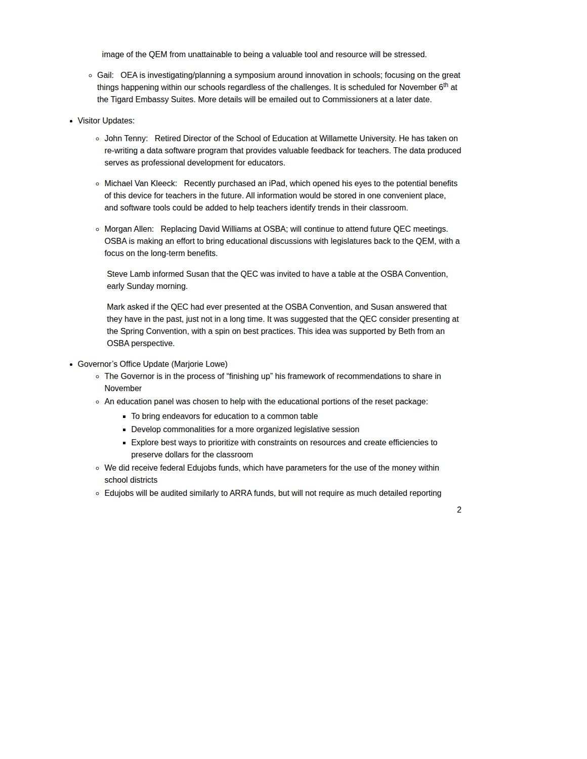image of the QEM from unattainable to being a valuable tool and resource will be stressed.
Gail: OEA is investigating/planning a symposium around innovation in schools; focusing on the great things happening within our schools regardless of the challenges. It is scheduled for November 6th at the Tigard Embassy Suites. More details will be emailed out to Commissioners at a later date.
Visitor Updates:
John Tenny: Retired Director of the School of Education at Willamette University. He has taken on re-writing a data software program that provides valuable feedback for teachers. The data produced serves as professional development for educators.
Michael Van Kleeck: Recently purchased an iPad, which opened his eyes to the potential benefits of this device for teachers in the future. All information would be stored in one convenient place, and software tools could be added to help teachers identify trends in their classroom.
Morgan Allen: Replacing David Williams at OSBA; will continue to attend future QEC meetings. OSBA is making an effort to bring educational discussions with legislatures back to the QEM, with a focus on the long-term benefits.
Steve Lamb informed Susan that the QEC was invited to have a table at the OSBA Convention, early Sunday morning.
Mark asked if the QEC had ever presented at the OSBA Convention, and Susan answered that they have in the past, just not in a long time. It was suggested that the QEC consider presenting at the Spring Convention, with a spin on best practices. This idea was supported by Beth from an OSBA perspective.
Governor’s Office Update (Marjorie Lowe)
The Governor is in the process of “finishing up” his framework of recommendations to share in November
An education panel was chosen to help with the educational portions of the reset package:
To bring endeavors for education to a common table
Develop commonalities for a more organized legislative session
Explore best ways to prioritize with constraints on resources and create efficiencies to preserve dollars for the classroom
We did receive federal Edujobs funds, which have parameters for the use of the money within school districts
Edujobs will be audited similarly to ARRA funds, but will not require as much detailed reporting
2